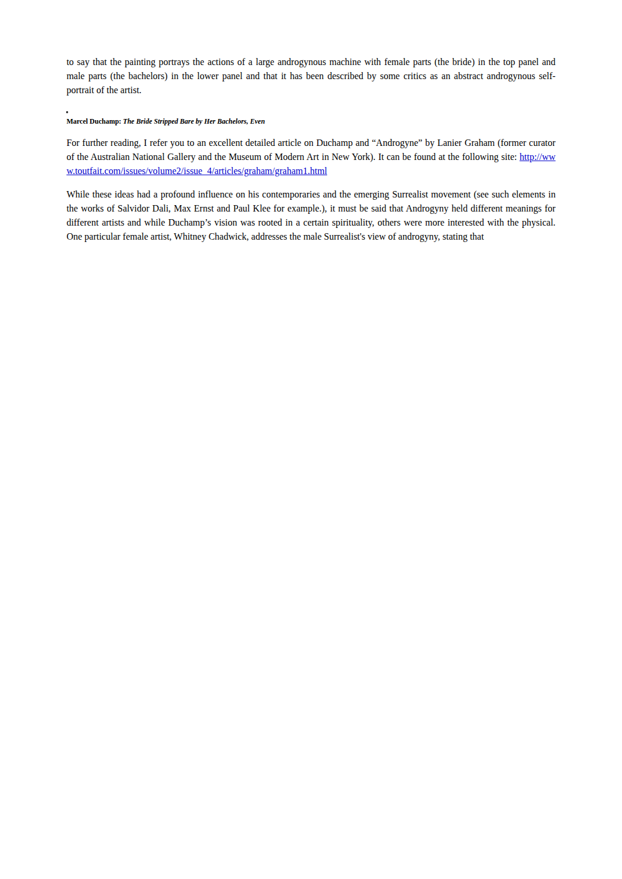to say that the painting portrays the actions of a large androgynous machine with female parts (the bride) in the top panel and male parts (the bachelors) in the lower panel and that it has been described by some critics as an abstract androgynous self-portrait of the artist.
Marcel Duchamp: The Bride Stripped Bare by Her Bachelors, Even
For further reading, I refer you to an excellent detailed article on Duchamp and “Androgyne” by Lanier Graham (former curator of the Australian National Gallery and the Museum of Modern Art in New York). It can be found at the following site: http://www.toutfait.com/issues/volume2/issue_4/articles/graham/graham1.html
While these ideas had a profound influence on his contemporaries and the emerging Surrealist movement (see such elements in the works of Salvidor Dali, Max Ernst and Paul Klee for example.), it must be said that Androgyny held different meanings for different artists and while Duchamp’s vision was rooted in a certain spirituality, others were more interested with the physical. One particular female artist, Whitney Chadwick, addresses the male Surrealist's view of androgyny, stating that